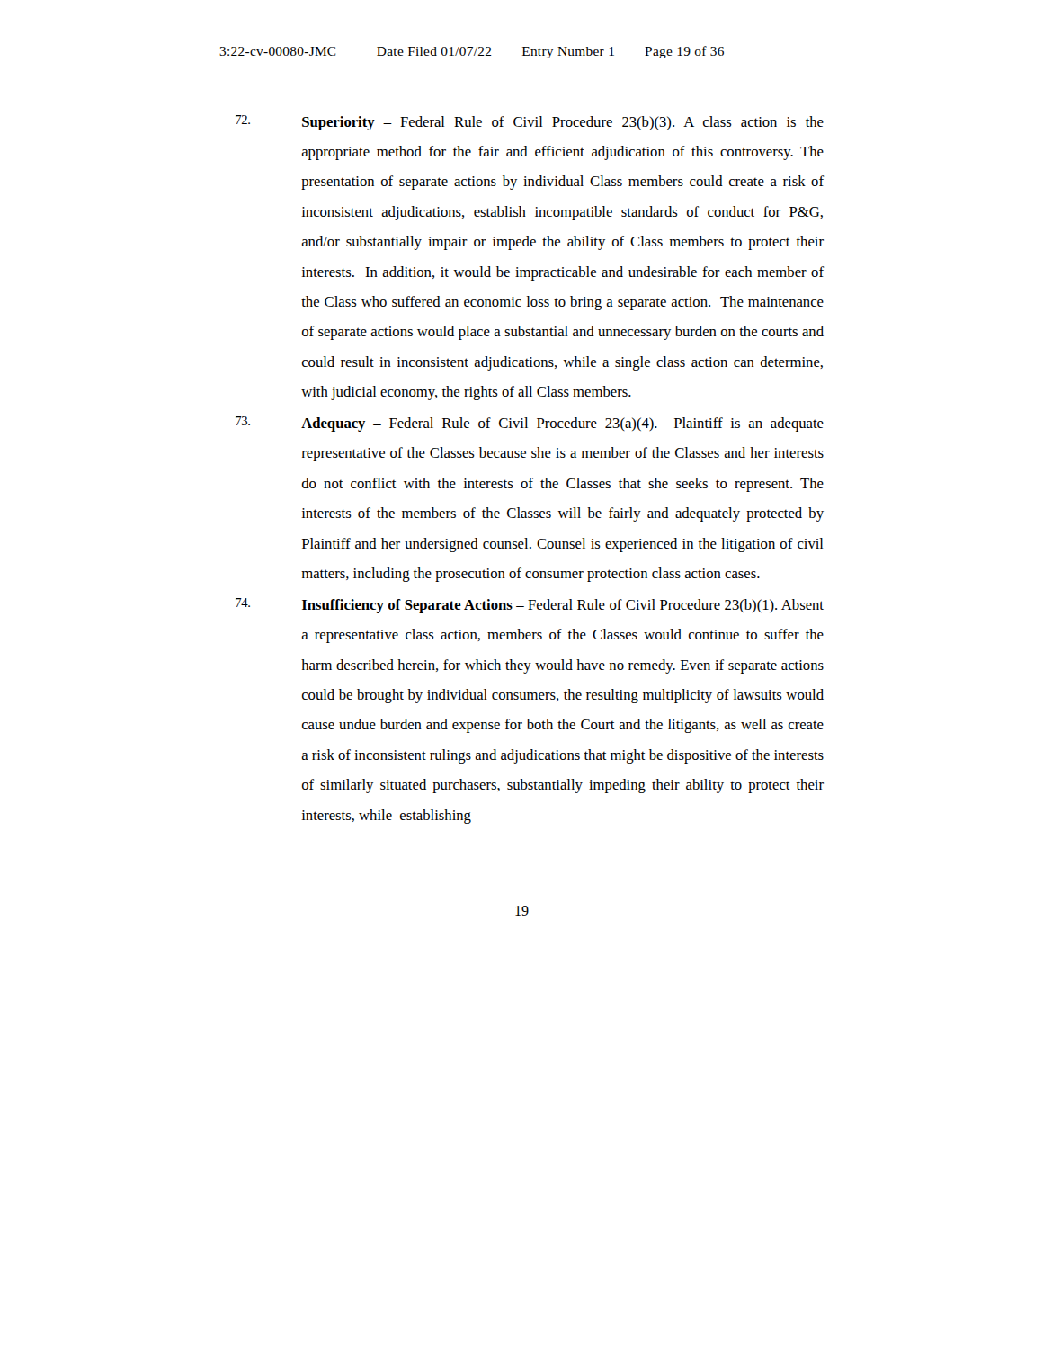3:22-cv-00080-JMC Date Filed 01/07/22 Entry Number 1 Page 19 of 36
Superiority – Federal Rule of Civil Procedure 23(b)(3). A class action is the appropriate method for the fair and efficient adjudication of this controversy. The presentation of separate actions by individual Class members could create a risk of inconsistent adjudications, establish incompatible standards of conduct for P&G, and/or substantially impair or impede the ability of Class members to protect their interests. In addition, it would be impracticable and undesirable for each member of the Class who suffered an economic loss to bring a separate action. The maintenance of separate actions would place a substantial and unnecessary burden on the courts and could result in inconsistent adjudications, while a single class action can determine, with judicial economy, the rights of all Class members.
Adequacy – Federal Rule of Civil Procedure 23(a)(4). Plaintiff is an adequate representative of the Classes because she is a member of the Classes and her interests do not conflict with the interests of the Classes that she seeks to represent. The interests of the members of the Classes will be fairly and adequately protected by Plaintiff and her undersigned counsel. Counsel is experienced in the litigation of civil matters, including the prosecution of consumer protection class action cases.
Insufficiency of Separate Actions – Federal Rule of Civil Procedure 23(b)(1). Absent a representative class action, members of the Classes would continue to suffer the harm described herein, for which they would have no remedy. Even if separate actions could be brought by individual consumers, the resulting multiplicity of lawsuits would cause undue burden and expense for both the Court and the litigants, as well as create a risk of inconsistent rulings and adjudications that might be dispositive of the interests of similarly situated purchasers, substantially impeding their ability to protect their interests, while establishing
19